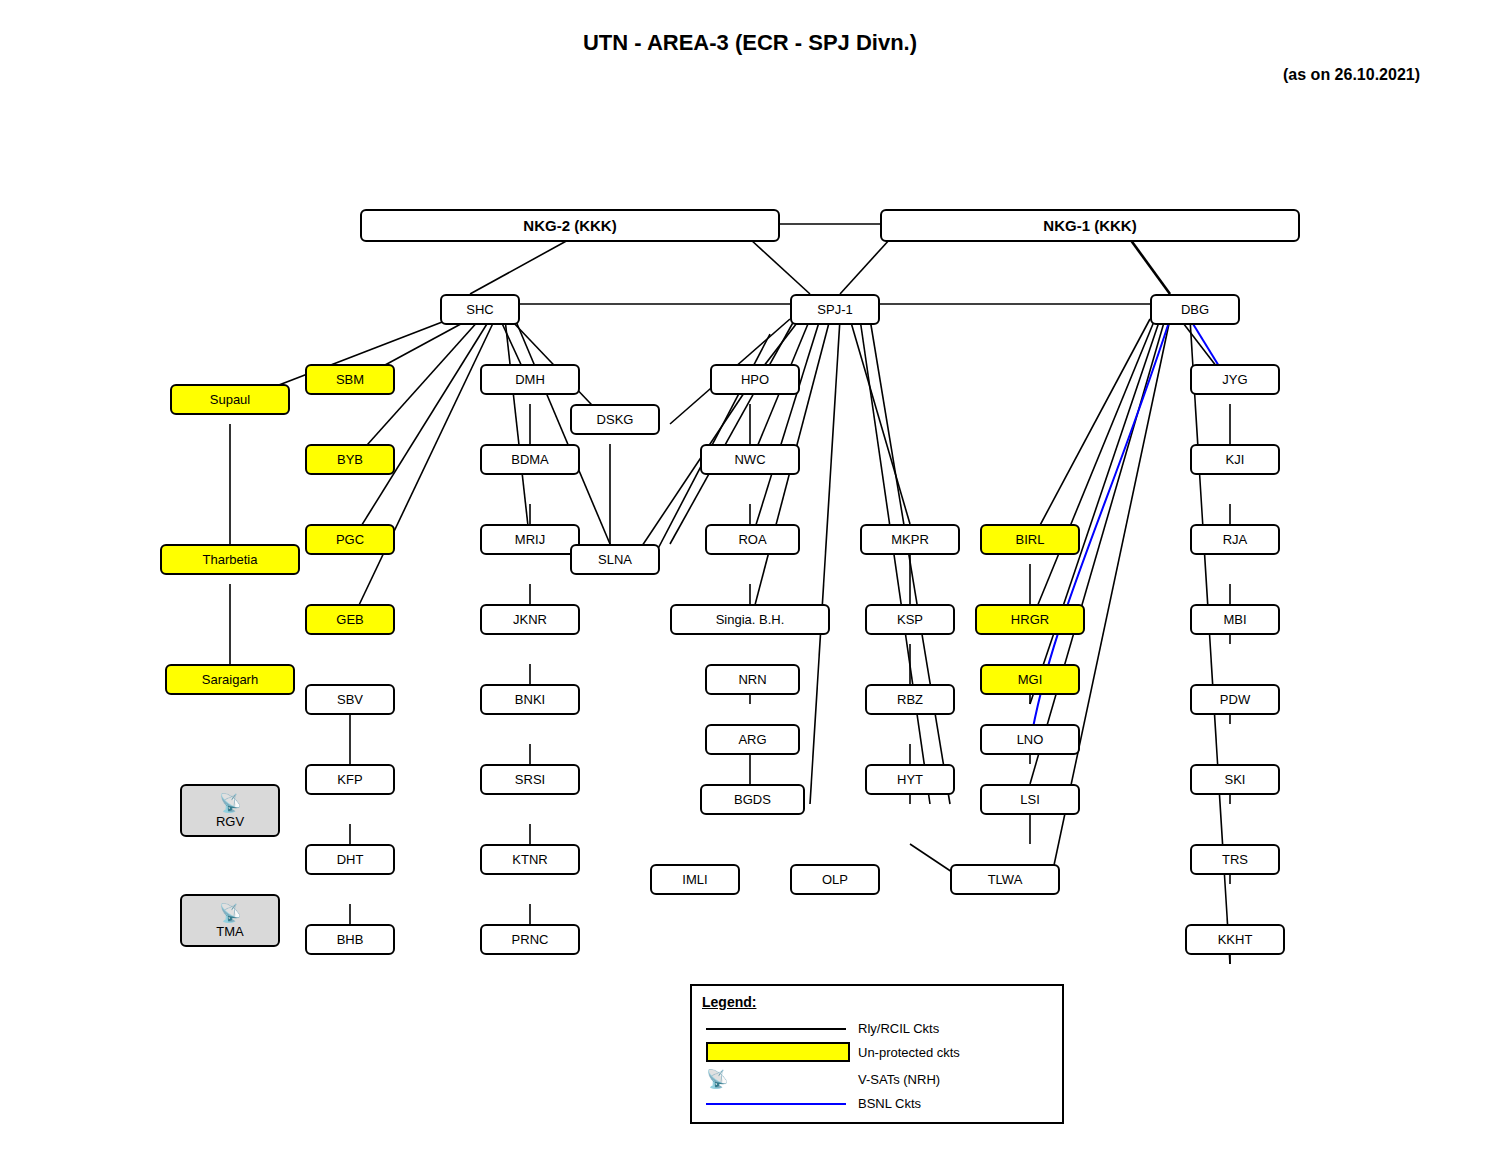UTN - AREA-3 (ECR - SPJ Divn.)
(as on 26.10.2021)
NKG-2 (KKK)
NKG-1 (KKK)
SHC
SPJ-1
DBG
Supaul
Tharbetia
Saraigarh
📡
RGV
📡
TMA
SBM
BYB
PGC
GEB
SBV
KFP
DHT
BHB
DMH
BDMA
MRIJ
JKNR
BNKI
SRSI
KTNR
PRNC
DSKG
SLNA
HPO
NWC
ROA
Singia. B.H.
NRN
ARG
BGDS
IMLI
OLP
MKPR
KSP
RBZ
HYT
TLWA
BIRL
HRGR
MGI
LNO
LSI
JYG
KJI
RJA
MBI
PDW
SKI
TRS
KKHT
Legend:
| | Rly/RCIL Ckts |
| | Un-protected ckts |
| 📡 | V-SATs (NRH) |
| | BSNL Ckts |